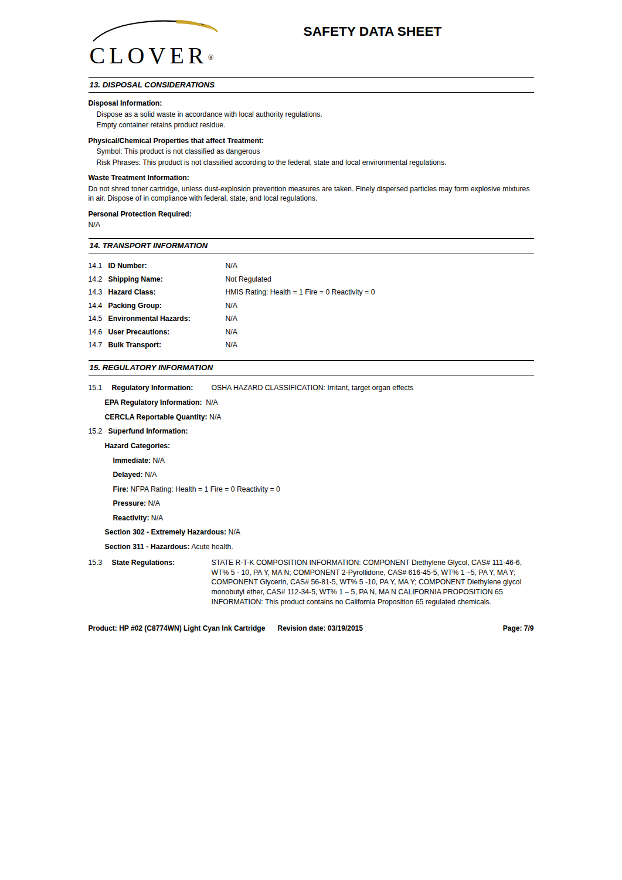CLOVER®
SAFETY DATA SHEET
13. DISPOSAL CONSIDERATIONS
Disposal Information:
Dispose as a solid waste in accordance with local authority regulations.
Empty container retains product residue.
Physical/Chemical Properties that affect Treatment:
Symbol: This product is not classified as dangerous
Risk Phrases: This product is not classified according to the federal, state and local environmental regulations.
Waste Treatment Information:
Do not shred toner cartridge, unless dust-explosion prevention measures are taken. Finely dispersed particles may form explosive mixtures in air. Dispose of in compliance with federal, state, and local regulations.
Personal Protection Required:
N/A
14. TRANSPORT INFORMATION
| 14.1 | ID Number: | N/A |
| 14.2 | Shipping Name: | Not Regulated |
| 14.3 | Hazard Class: | HMIS Rating: Health = 1 Fire = 0 Reactivity = 0 |
| 14.4 | Packing Group: | N/A |
| 14.5 | Environmental Hazards: | N/A |
| 14.6 | User Precautions: | N/A |
| 14.7 | Bulk Transport: | N/A |
15. REGULATORY INFORMATION
| 15.1 | Regulatory Information: | OSHA HAZARD CLASSIFICATION: Irritant, target organ effects |
EPA Regulatory Information: N/A
CERCLA Reportable Quantity: N/A
15.2 Superfund Information:
Hazard Categories:
Immediate: N/A
Delayed: N/A
Fire: NFPA Rating: Health = 1 Fire = 0 Reactivity = 0
Pressure: N/A
Reactivity: N/A
Section 302 - Extremely Hazardous: N/A
Section 311 - Hazardous: Acute health.
| 15.3 | State Regulations: | STATE R-T-K COMPOSITION INFORMATION: COMPONENT Diethylene Glycol, CAS# 111-46-6, WT% 5 - 10, PA Y, MA N; COMPONENT 2-Pyrollidone, CAS# 616-45-5, WT% 1 –5, PA Y, MA Y; COMPONENT Glycerin, CAS# 56-81-5, WT% 5 -10, PA Y, MA Y; COMPONENT Diethylene glycol monobutyl ether, CAS# 112-34-5, WT% 1 – 5, PA N, MA N CALIFORNIA PROPOSITION 65 INFORMATION: This product contains no California Proposition 65 regulated chemicals. |
Product: HP #02 (C8774WN) Light Cyan Ink Cartridge
Revision date: 03/19/2015
Page: 7/9